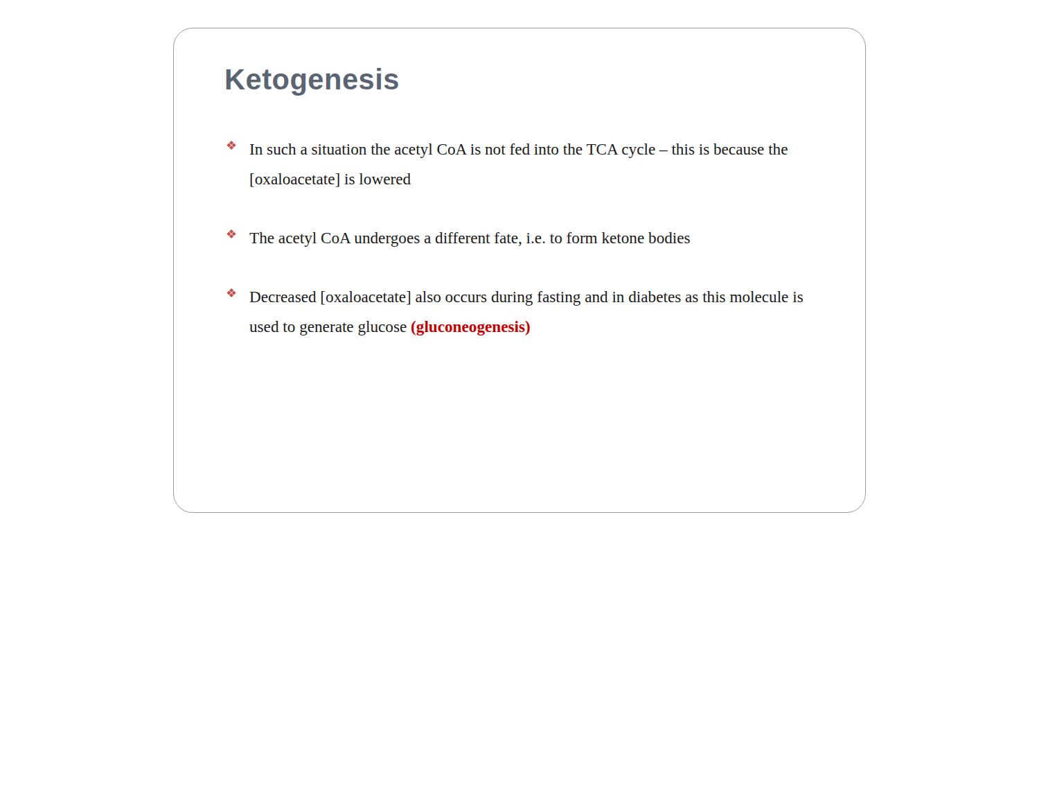Ketogenesis
In such a situation the acetyl CoA is not fed into the TCA cycle – this is because the [oxaloacetate] is lowered
The acetyl CoA undergoes a different fate, i.e. to form ketone bodies
Decreased [oxaloacetate] also occurs during fasting and in diabetes as this molecule is used to generate glucose (gluconeogenesis)